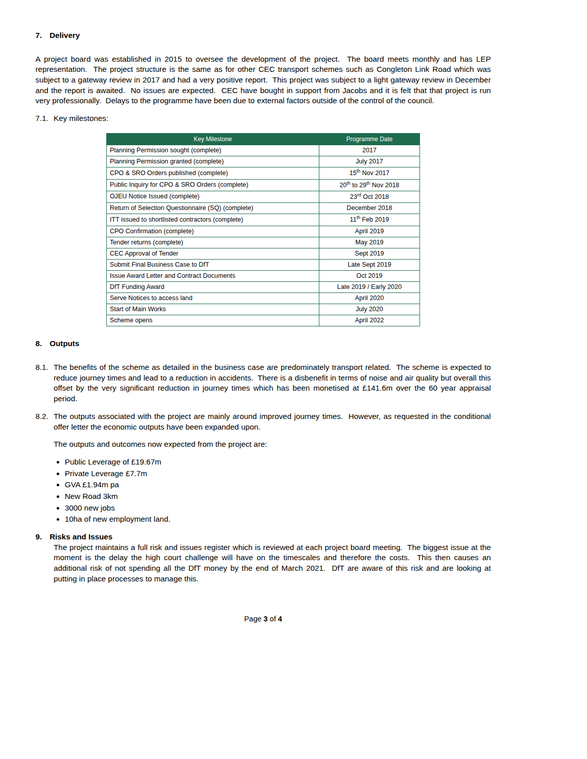7. Delivery
A project board was established in 2015 to oversee the development of the project. The board meets monthly and has LEP representation. The project structure is the same as for other CEC transport schemes such as Congleton Link Road which was subject to a gateway review in 2017 and had a very positive report. This project was subject to a light gateway review in December and the report is awaited. No issues are expected. CEC have bought in support from Jacobs and it is felt that that project is run very professionally. Delays to the programme have been due to external factors outside of the control of the council.
7.1.
Key milestones:
| Key Milestone | Programme Date |
| --- | --- |
| Planning Permission sought (complete) | 2017 |
| Planning Permission granted (complete) | July 2017 |
| CPO & SRO Orders published (complete) | 15 th Nov 2017 |
| Public Inquiry for CPO & SRO Orders (complete) | 20 th to 29 th Nov 2018 |
| OJEU Notice Issued (complete) | 23 rd Oct 2018 |
| Return of Selection Questionnaire (SQ) (complete) | December 2018 |
| ITT issued to shortlisted contractors (complete) | 11 th Feb 2019 |
| CPO Confirmation (complete) | April 2019 |
| Tender returns (complete) | May 2019 |
| CEC Approval of Tender | Sept 2019 |
| Submit Final Business Case to DfT | Late Sept 2019 |
| Issue Award Letter and Contract Documents | Oct 2019 |
| DfT Funding Award | Late 2019 / Early 2020 |
| Serve Notices to access land | April 2020 |
| Start of Main Works | July 2020 |
| Scheme opens | April 2022 |
8. Outputs
8.1.
The benefits of the scheme as detailed in the business case are predominately transport related. The scheme is expected to reduce journey times and lead to a reduction in accidents. There is a disbenefit in terms of noise and air quality but overall this offset by the very significant reduction in journey times which has been monetised at £141.6m over the 60 year appraisal period.
8.2.
The outputs associated with the project are mainly around improved journey times. However, as requested in the conditional offer letter the economic outputs have been expanded upon.
The outputs and outcomes now expected from the project are:
Public Leverage of £19.67m
Private Leverage £7.7m
GVA £1.94m pa
New Road 3km
3000 new jobs
10ha of new employment land.
9. Risks and Issues
The project maintains a full risk and issues register which is reviewed at each project board meeting. The biggest issue at the moment is the delay the high court challenge will have on the timescales and therefore the costs. This then causes an additional risk of not spending all the DfT money by the end of March 2021. DfT are aware of this risk and are looking at putting in place processes to manage this.
Page 3 of 4